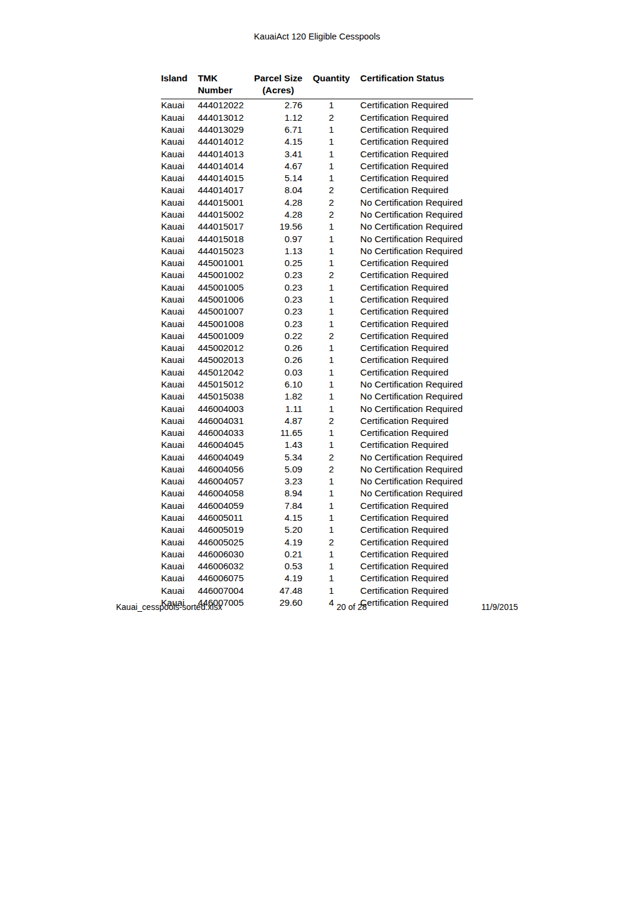KauaiAct 120 Eligible Cesspools
| Island | TMK | Parcel Size | Quantity | Certification Status |
| --- | --- | --- | --- | --- |
| | Number | (Acres) | | |
| Kauai | 444012022 | 2.76 | 1 | Certification Required |
| Kauai | 444013012 | 1.12 | 2 | Certification Required |
| Kauai | 444013029 | 6.71 | 1 | Certification Required |
| Kauai | 444014012 | 4.15 | 1 | Certification Required |
| Kauai | 444014013 | 3.41 | 1 | Certification Required |
| Kauai | 444014014 | 4.67 | 1 | Certification Required |
| Kauai | 444014015 | 5.14 | 1 | Certification Required |
| Kauai | 444014017 | 8.04 | 2 | Certification Required |
| Kauai | 444015001 | 4.28 | 2 | No Certification Required |
| Kauai | 444015002 | 4.28 | 2 | No Certification Required |
| Kauai | 444015017 | 19.56 | 1 | No Certification Required |
| Kauai | 444015018 | 0.97 | 1 | No Certification Required |
| Kauai | 444015023 | 1.13 | 1 | No Certification Required |
| Kauai | 445001001 | 0.25 | 1 | Certification Required |
| Kauai | 445001002 | 0.23 | 2 | Certification Required |
| Kauai | 445001005 | 0.23 | 1 | Certification Required |
| Kauai | 445001006 | 0.23 | 1 | Certification Required |
| Kauai | 445001007 | 0.23 | 1 | Certification Required |
| Kauai | 445001008 | 0.23 | 1 | Certification Required |
| Kauai | 445001009 | 0.22 | 2 | Certification Required |
| Kauai | 445002012 | 0.26 | 1 | Certification Required |
| Kauai | 445002013 | 0.26 | 1 | Certification Required |
| Kauai | 445012042 | 0.03 | 1 | Certification Required |
| Kauai | 445015012 | 6.10 | 1 | No Certification Required |
| Kauai | 445015038 | 1.82 | 1 | No Certification Required |
| Kauai | 446004003 | 1.11 | 1 | No Certification Required |
| Kauai | 446004031 | 4.87 | 2 | Certification Required |
| Kauai | 446004033 | 11.65 | 1 | Certification Required |
| Kauai | 446004045 | 1.43 | 1 | Certification Required |
| Kauai | 446004049 | 5.34 | 2 | No Certification Required |
| Kauai | 446004056 | 5.09 | 2 | No Certification Required |
| Kauai | 446004057 | 3.23 | 1 | No Certification Required |
| Kauai | 446004058 | 8.94 | 1 | No Certification Required |
| Kauai | 446004059 | 7.84 | 1 | Certification Required |
| Kauai | 446005011 | 4.15 | 1 | Certification Required |
| Kauai | 446005019 | 5.20 | 1 | Certification Required |
| Kauai | 446005025 | 4.19 | 2 | Certification Required |
| Kauai | 446006030 | 0.21 | 1 | Certification Required |
| Kauai | 446006032 | 0.53 | 1 | Certification Required |
| Kauai | 446006075 | 4.19 | 1 | Certification Required |
| Kauai | 446007004 | 47.48 | 1 | Certification Required |
| Kauai | 446007005 | 29.60 | 4 | Certification Required |
Kauai_cesspools-sorted.xlsx 20 of 28 11/9/2015